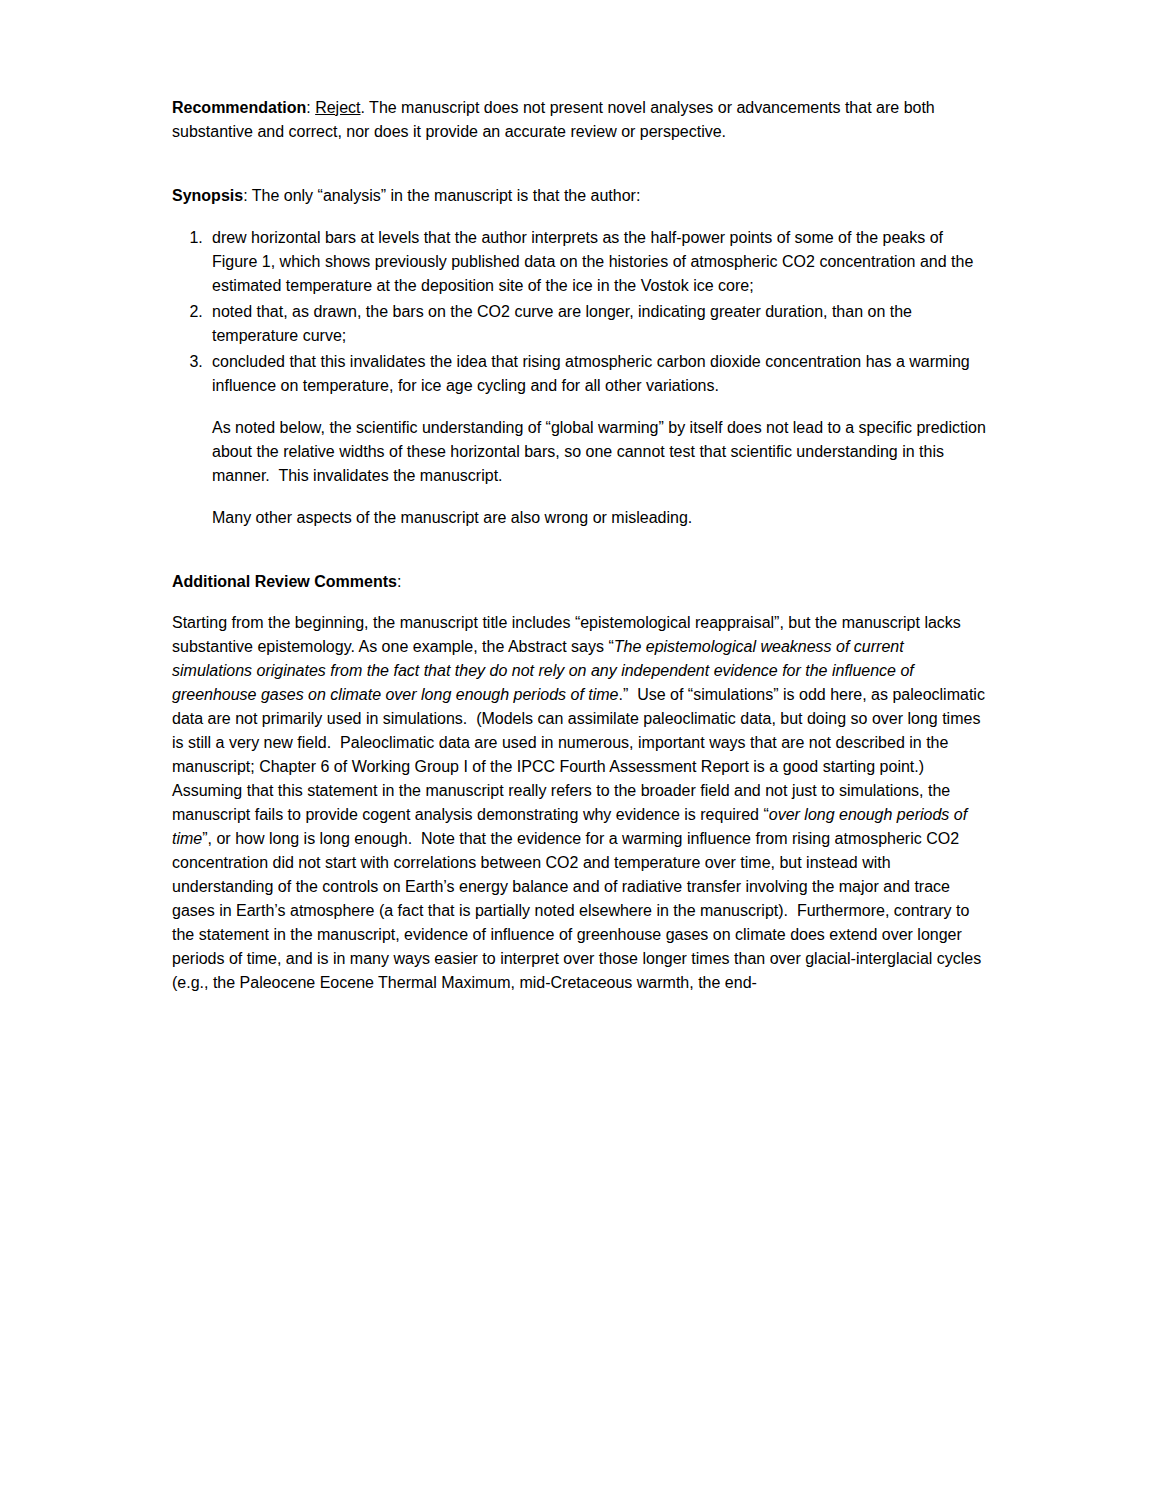Recommendation: Reject. The manuscript does not present novel analyses or advancements that are both substantive and correct, nor does it provide an accurate review or perspective.
Synopsis: The only “analysis” in the manuscript is that the author:
drew horizontal bars at levels that the author interprets as the half-power points of some of the peaks of Figure 1, which shows previously published data on the histories of atmospheric CO2 concentration and the estimated temperature at the deposition site of the ice in the Vostok ice core;
noted that, as drawn, the bars on the CO2 curve are longer, indicating greater duration, than on the temperature curve;
concluded that this invalidates the idea that rising atmospheric carbon dioxide concentration has a warming influence on temperature, for ice age cycling and for all other variations.
As noted below, the scientific understanding of “global warming” by itself does not lead to a specific prediction about the relative widths of these horizontal bars, so one cannot test that scientific understanding in this manner. This invalidates the manuscript.
Many other aspects of the manuscript are also wrong or misleading.
Additional Review Comments:
Starting from the beginning, the manuscript title includes “epistemological reappraisal”, but the manuscript lacks substantive epistemology. As one example, the Abstract says “The epistemological weakness of current simulations originates from the fact that they do not rely on any independent evidence for the influence of greenhouse gases on climate over long enough periods of time.” Use of “simulations” is odd here, as paleoclimatic data are not primarily used in simulations. (Models can assimilate paleoclimatic data, but doing so over long times is still a very new field. Paleoclimatic data are used in numerous, important ways that are not described in the manuscript; Chapter 6 of Working Group I of the IPCC Fourth Assessment Report is a good starting point.) Assuming that this statement in the manuscript really refers to the broader field and not just to simulations, the manuscript fails to provide cogent analysis demonstrating why evidence is required “over long enough periods of time”, or how long is long enough. Note that the evidence for a warming influence from rising atmospheric CO2 concentration did not start with correlations between CO2 and temperature over time, but instead with understanding of the controls on Earth’s energy balance and of radiative transfer involving the major and trace gases in Earth’s atmosphere (a fact that is partially noted elsewhere in the manuscript). Furthermore, contrary to the statement in the manuscript, evidence of influence of greenhouse gases on climate does extend over longer periods of time, and is in many ways easier to interpret over those longer times than over glacial-interglacial cycles (e.g., the Paleocene Eocene Thermal Maximum, mid-Cretaceous warmth, the end-